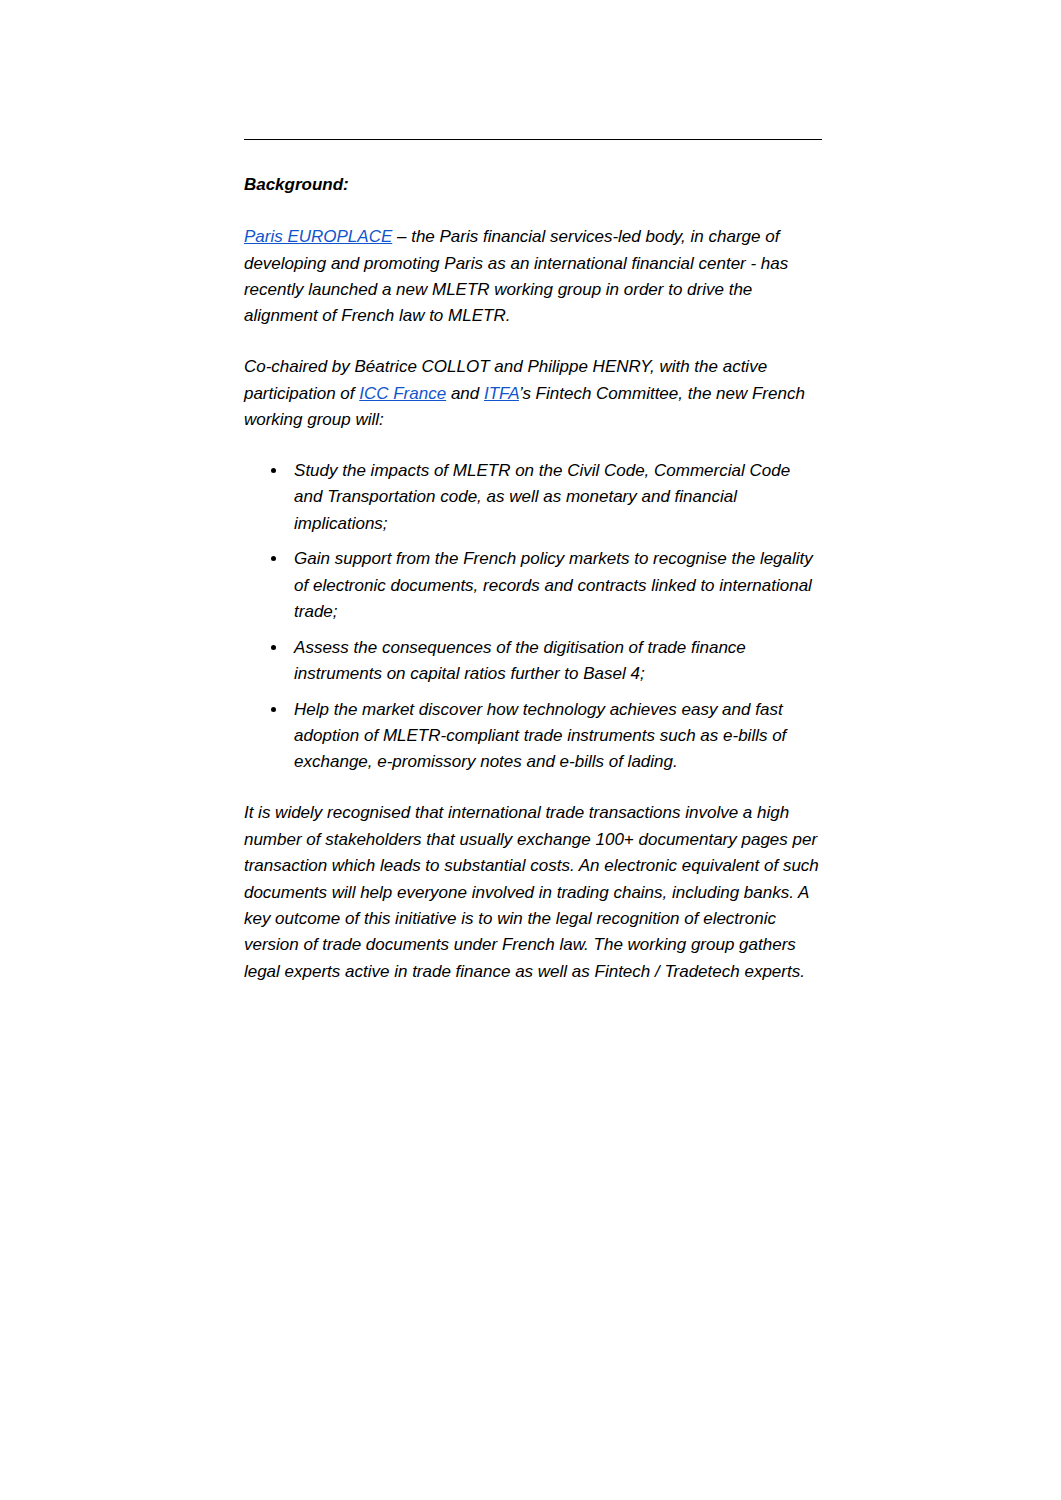Background:
Paris EUROPLACE – the Paris financial services-led body, in charge of developing and promoting Paris as an international financial center - has recently launched a new MLETR working group in order to drive the alignment of French law to MLETR.
Co-chaired by Béatrice COLLOT and Philippe HENRY, with the active participation of ICC France and ITFA’s Fintech Committee, the new French working group will:
Study the impacts of MLETR on the Civil Code, Commercial Code and Transportation code, as well as monetary and financial implications;
Gain support from the French policy markets to recognise the legality of electronic documents, records and contracts linked to international trade;
Assess the consequences of the digitisation of trade finance instruments on capital ratios further to Basel 4;
Help the market discover how technology achieves easy and fast adoption of MLETR-compliant trade instruments such as e-bills of exchange, e-promissory notes and e-bills of lading.
It is widely recognised that international trade transactions involve a high number of stakeholders that usually exchange 100+ documentary pages per transaction which leads to substantial costs. An electronic equivalent of such documents will help everyone involved in trading chains, including banks. A key outcome of this initiative is to win the legal recognition of electronic version of trade documents under French law. The working group gathers legal experts active in trade finance as well as Fintech / Tradetech experts.